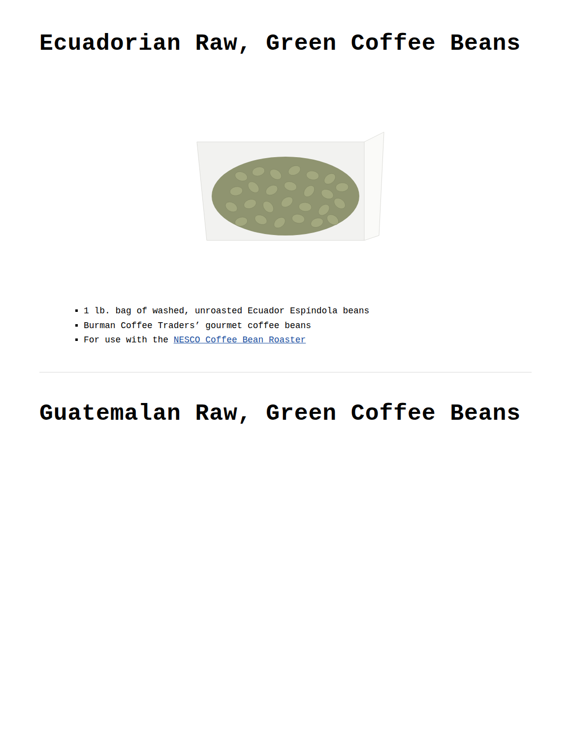Ecuadorian Raw, Green Coffee Beans
1 lb. bag of washed, unroasted Ecuador Espíndola beans
Burman Coffee Traders’ gourmet coffee beans
For use with the NESCO Coffee Bean Roaster
Guatemalan Raw, Green Coffee Beans